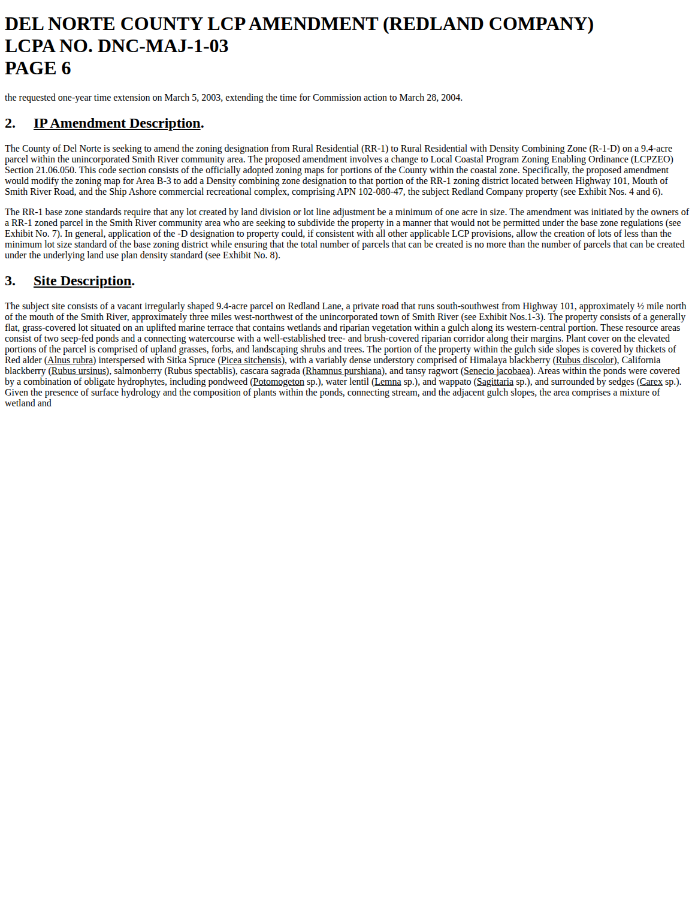DEL NORTE COUNTY LCP AMENDMENT (REDLAND COMPANY)
LCPA NO. DNC-MAJ-1-03
PAGE 6
the requested one-year time extension on March 5, 2003, extending the time for Commission action to March 28, 2004.
2. IP Amendment Description.
The County of Del Norte is seeking to amend the zoning designation from Rural Residential (RR-1) to Rural Residential with Density Combining Zone (R-1-D) on a 9.4-acre parcel within the unincorporated Smith River community area. The proposed amendment involves a change to Local Coastal Program Zoning Enabling Ordinance (LCPZEO) Section 21.06.050. This code section consists of the officially adopted zoning maps for portions of the County within the coastal zone. Specifically, the proposed amendment would modify the zoning map for Area B-3 to add a Density combining zone designation to that portion of the RR-1 zoning district located between Highway 101, Mouth of Smith River Road, and the Ship Ashore commercial recreational complex, comprising APN 102-080-47, the subject Redland Company property (see Exhibit Nos. 4 and 6).
The RR-1 base zone standards require that any lot created by land division or lot line adjustment be a minimum of one acre in size. The amendment was initiated by the owners of a RR-1 zoned parcel in the Smith River community area who are seeking to subdivide the property in a manner that would not be permitted under the base zone regulations (see Exhibit No. 7). In general, application of the -D designation to property could, if consistent with all other applicable LCP provisions, allow the creation of lots of less than the minimum lot size standard of the base zoning district while ensuring that the total number of parcels that can be created is no more than the number of parcels that can be created under the underlying land use plan density standard (see Exhibit No. 8).
3. Site Description.
The subject site consists of a vacant irregularly shaped 9.4-acre parcel on Redland Lane, a private road that runs south-southwest from Highway 101, approximately ½ mile north of the mouth of the Smith River, approximately three miles west-northwest of the unincorporated town of Smith River (see Exhibit Nos.1-3). The property consists of a generally flat, grass-covered lot situated on an uplifted marine terrace that contains wetlands and riparian vegetation within a gulch along its western-central portion. These resource areas consist of two seep-fed ponds and a connecting watercourse with a well-established tree- and brush-covered riparian corridor along their margins. Plant cover on the elevated portions of the parcel is comprised of upland grasses, forbs, and landscaping shrubs and trees. The portion of the property within the gulch side slopes is covered by thickets of Red alder (Alnus rubra) interspersed with Sitka Spruce (Picea sitchensis), with a variably dense understory comprised of Himalaya blackberry (Rubus discolor), California blackberry (Rubus ursinus), salmonberry (Rubus spectablis), cascara sagrada (Rhamnus purshiana), and tansy ragwort (Senecio jacobaea). Areas within the ponds were covered by a combination of obligate hydrophytes, including pondweed (Potomogeton sp.), water lentil (Lemna sp.), and wappato (Sagittaria sp.), and surrounded by sedges (Carex sp.). Given the presence of surface hydrology and the composition of plants within the ponds, connecting stream, and the adjacent gulch slopes, the area comprises a mixture of wetland and